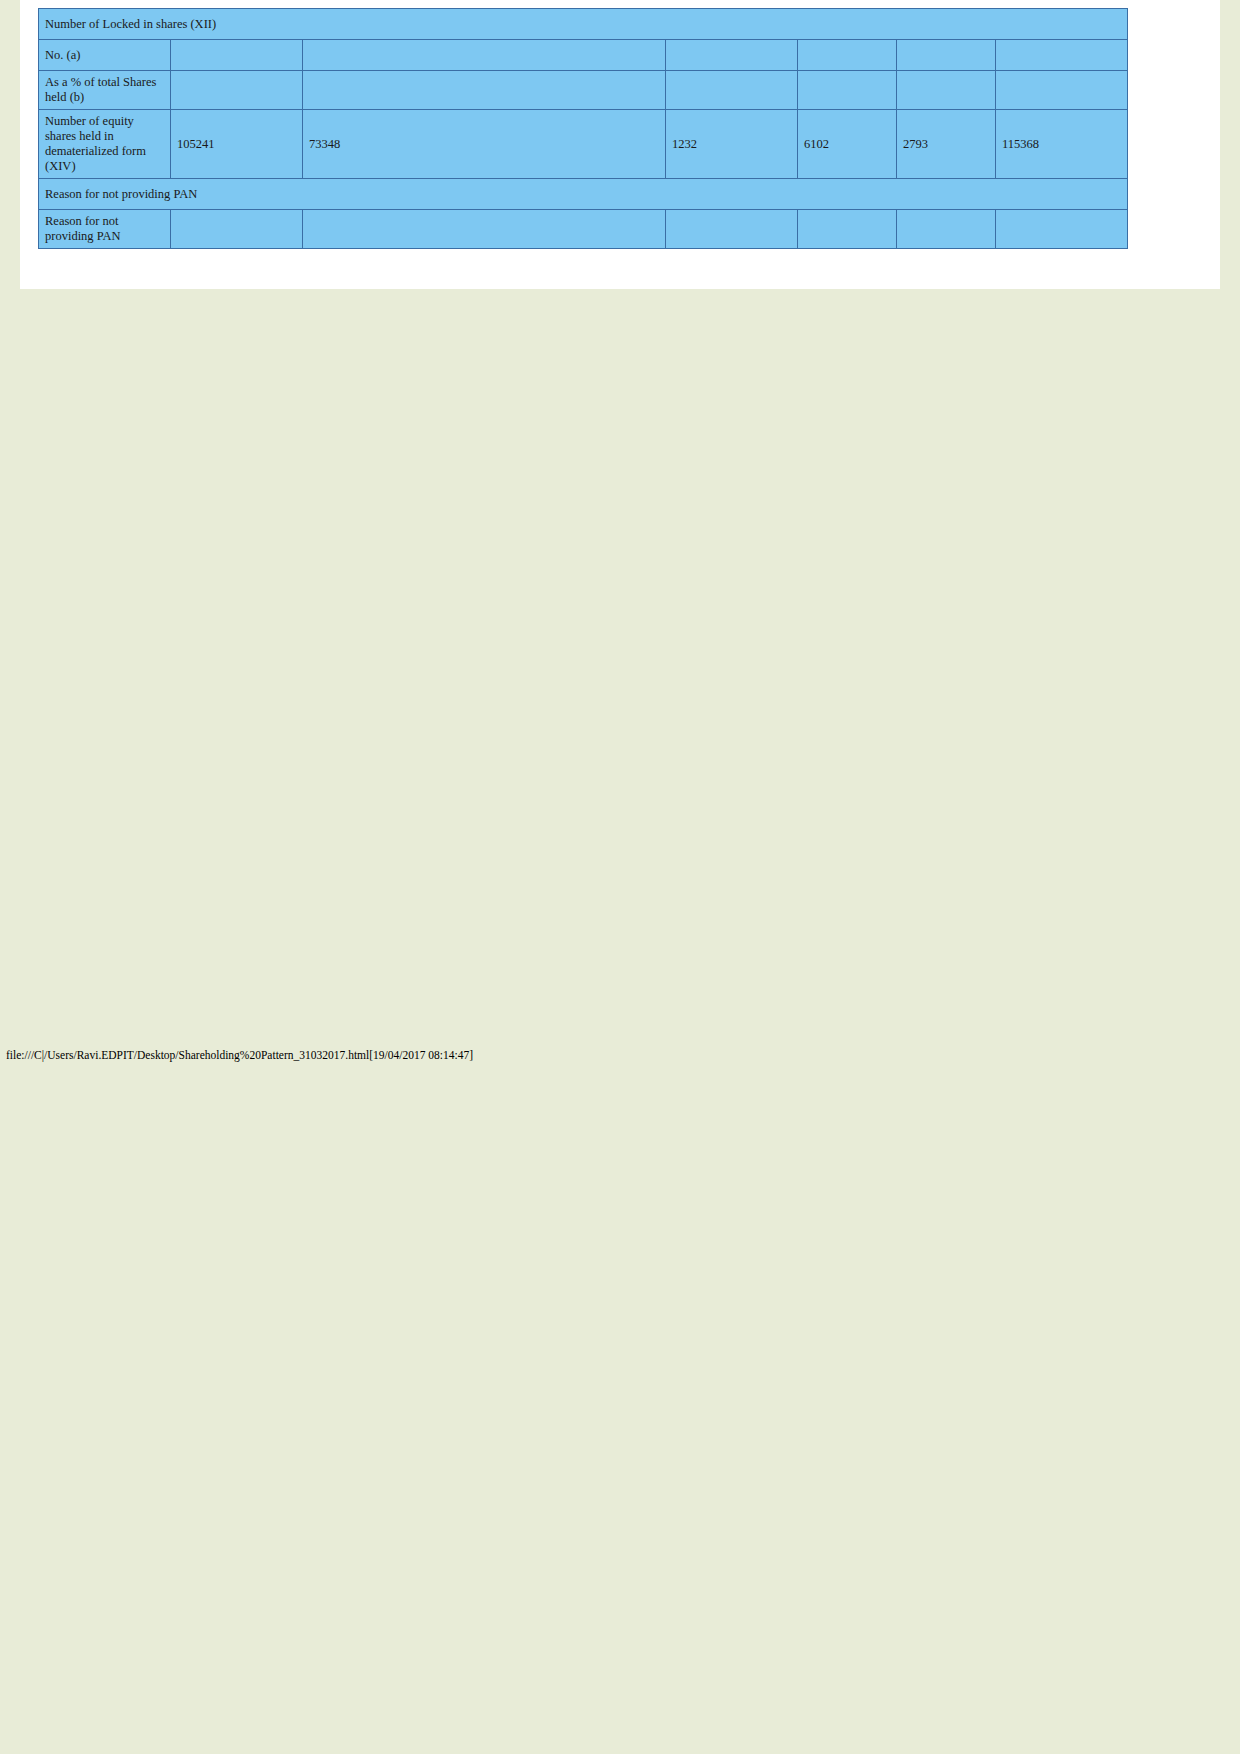| Number of Locked in shares (XII) |
| No. (a) | | | | | | |
| As a % of total Shares held (b) | | | | | | |
| Number of equity shares held in dematerialized form (XIV) | 105241 | 73348 | 1232 | 6102 | 2793 | 115368 |
| Reason for not providing PAN |
| Reason for not providing PAN | | | | | | |
file:///C|/Users/Ravi.EDPIT/Desktop/Shareholding%20Pattern_31032017.html[19/04/2017 08:14:47]